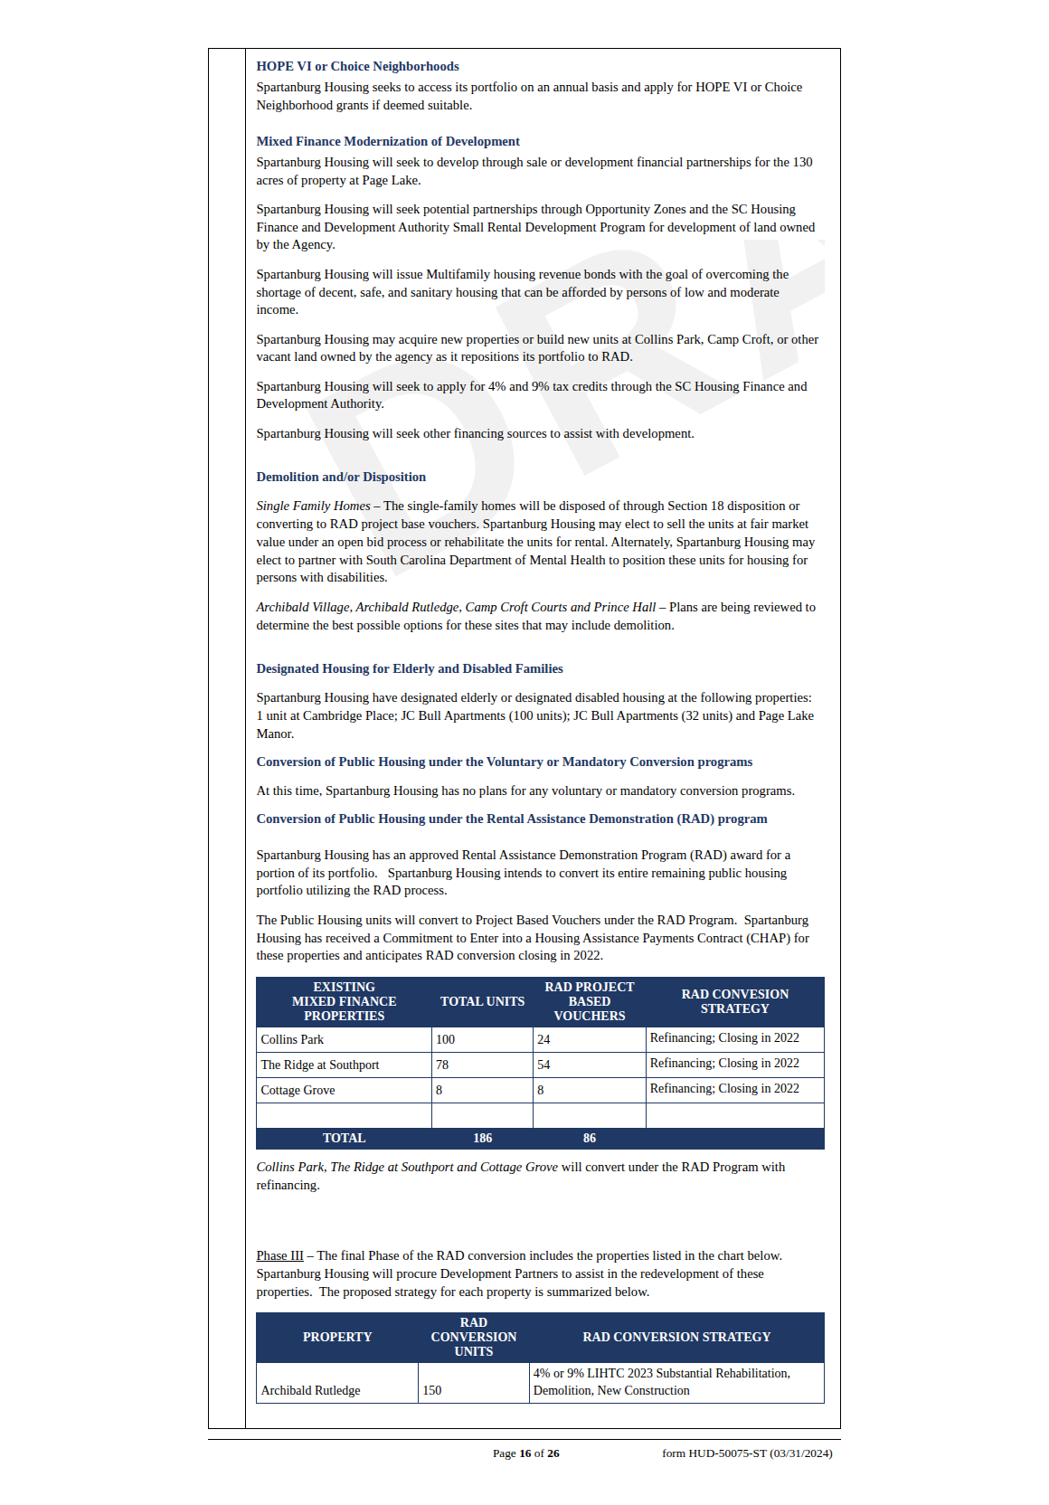DRAFT
HOPE VI or Choice Neighborhoods
Spartanburg Housing seeks to access its portfolio on an annual basis and apply for HOPE VI or Choice Neighborhood grants if deemed suitable.
Mixed Finance Modernization of Development
Spartanburg Housing will seek to develop through sale or development financial partnerships for the 130 acres of property at Page Lake.
Spartanburg Housing will seek potential partnerships through Opportunity Zones and the SC Housing Finance and Development Authority Small Rental Development Program for development of land owned by the Agency.
Spartanburg Housing will issue Multifamily housing revenue bonds with the goal of overcoming the shortage of decent, safe, and sanitary housing that can be afforded by persons of low and moderate income.
Spartanburg Housing may acquire new properties or build new units at Collins Park, Camp Croft, or other vacant land owned by the agency as it repositions its portfolio to RAD.
Spartanburg Housing will seek to apply for 4% and 9% tax credits through the SC Housing Finance and Development Authority.
Spartanburg Housing will seek other financing sources to assist with development.
Demolition and/or Disposition
Single Family Homes – The single-family homes will be disposed of through Section 18 disposition or converting to RAD project base vouchers. Spartanburg Housing may elect to sell the units at fair market value under an open bid process or rehabilitate the units for rental. Alternately, Spartanburg Housing may elect to partner with South Carolina Department of Mental Health to position these units for housing for persons with disabilities.
Archibald Village, Archibald Rutledge, Camp Croft Courts and Prince Hall – Plans are being reviewed to determine the best possible options for these sites that may include demolition.
Designated Housing for Elderly and Disabled Families
Spartanburg Housing have designated elderly or designated disabled housing at the following properties: 1 unit at Cambridge Place; JC Bull Apartments (100 units); JC Bull Apartments (32 units) and Page Lake Manor.
Conversion of Public Housing under the Voluntary or Mandatory Conversion programs
At this time, Spartanburg Housing has no plans for any voluntary or mandatory conversion programs.
Conversion of Public Housing under the Rental Assistance Demonstration (RAD) program
Spartanburg Housing has an approved Rental Assistance Demonstration Program (RAD) award for a portion of its portfolio. Spartanburg Housing intends to convert its entire remaining public housing portfolio utilizing the RAD process.
The Public Housing units will convert to Project Based Vouchers under the RAD Program. Spartanburg Housing has received a Commitment to Enter into a Housing Assistance Payments Contract (CHAP) for these properties and anticipates RAD conversion closing in 2022.
| EXISTING MIXED FINANCE PROPERTIES | TOTAL UNITS | RAD PROJECT BASED VOUCHERS | RAD CONVESION STRATEGY |
| --- | --- | --- | --- |
| Collins Park | 100 | 24 | Refinancing; Closing in 2022 |
| The Ridge at Southport | 78 | 54 | Refinancing; Closing in 2022 |
| Cottage Grove | 8 | 8 | Refinancing; Closing in 2022 |
| TOTAL | 186 | 86 | |
Collins Park, The Ridge at Southport and Cottage Grove will convert under the RAD Program with refinancing.
Phase III – The final Phase of the RAD conversion includes the properties listed in the chart below. Spartanburg Housing will procure Development Partners to assist in the redevelopment of these properties. The proposed strategy for each property is summarized below.
| PROPERTY | RAD CONVERSION UNITS | RAD CONVERSION STRATEGY |
| --- | --- | --- |
| Archibald Rutledge | 150 | 4% or 9% LIHTC 2023 Substantial Rehabilitation, Demolition, New Construction |
Page 16 of 26
form HUD-50075-ST (03/31/2024)